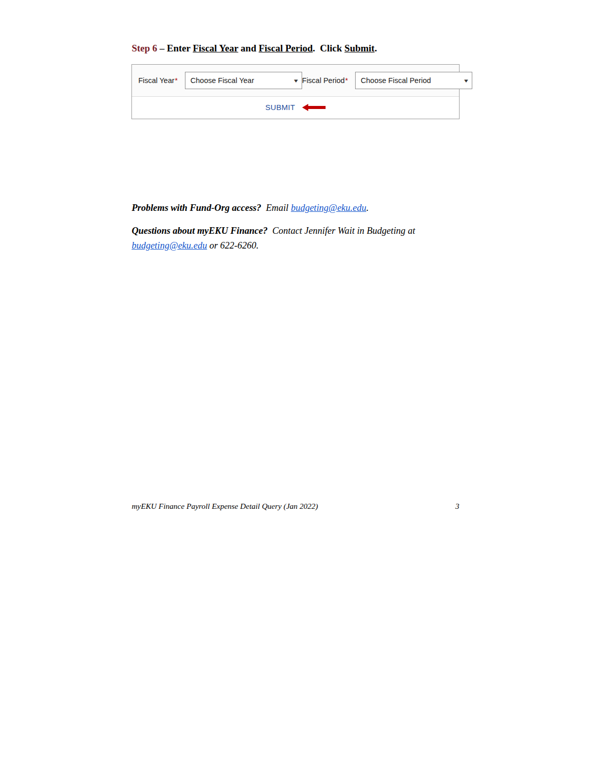Step 6 – Enter Fiscal Year and Fiscal Period. Click Submit.
Fiscal Year*
Choose Fiscal Year ▾
Fiscal Period*
Choose Fiscal Period ▾
SUBMIT
Problems with Fund-Org access? Email budgeting@eku.edu.
Questions about myEKU Finance? Contact Jennifer Wait in Budgeting at budgeting@eku.edu or 622-6260.
myEKU Finance Payroll Expense Detail Query (Jan 2022) 3